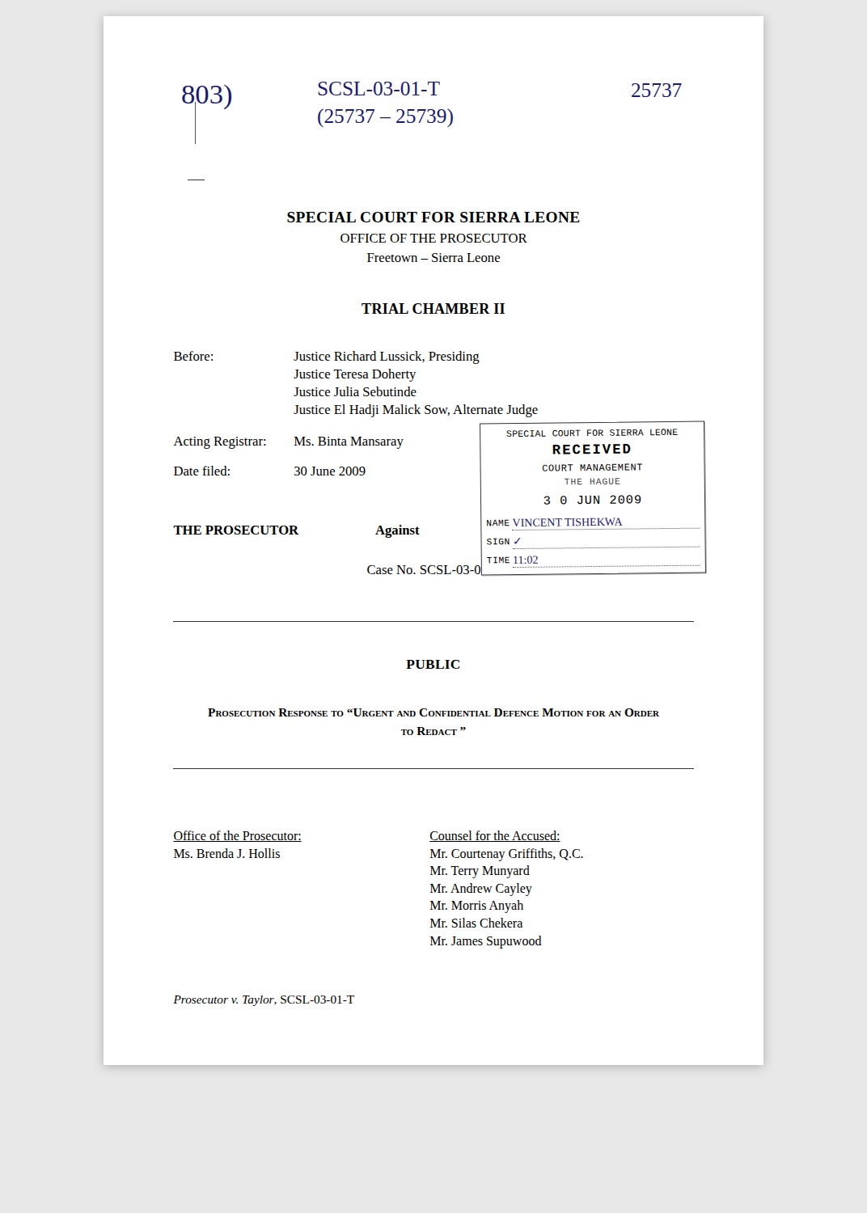803)
SCSL-03-01-T
(25737 – 25739)
25737
SPECIAL COURT FOR SIERRA LEONE
OFFICE OF THE PROSECUTOR
Freetown – Sierra Leone
TRIAL CHAMBER II
Before:
Justice Richard Lussick, Presiding
Justice Teresa Doherty
Justice Julia Sebutinde
Justice El Hadji Malick Sow, Alternate Judge
Acting Registrar:
Ms. Binta Mansaray
Date filed:
30 June 2009
SPECIAL COURT FOR SIERRA LEONE
RECEIVED
COURT MANAGEMENT
THE HAGUE
3 0 JUN 2009
NAME VINCENT TISHEKWA
SIGN ✓
TIME 11:02
THE PROSECUTOR
Against
Charles Ghankay Taylor
Case No. SCSL-03-01-T
PUBLIC
Prosecution Response to “Urgent and Confidential Defence Motion for an Order
to Redact ”
Office of the Prosecutor:
Ms. Brenda J. Hollis
Counsel for the Accused:
Mr. Courtenay Griffiths, Q.C.
Mr. Terry Munyard
Mr. Andrew Cayley
Mr. Morris Anyah
Mr. Silas Chekera
Mr. James Supuwood
Prosecutor v. Taylor, SCSL-03-01-T